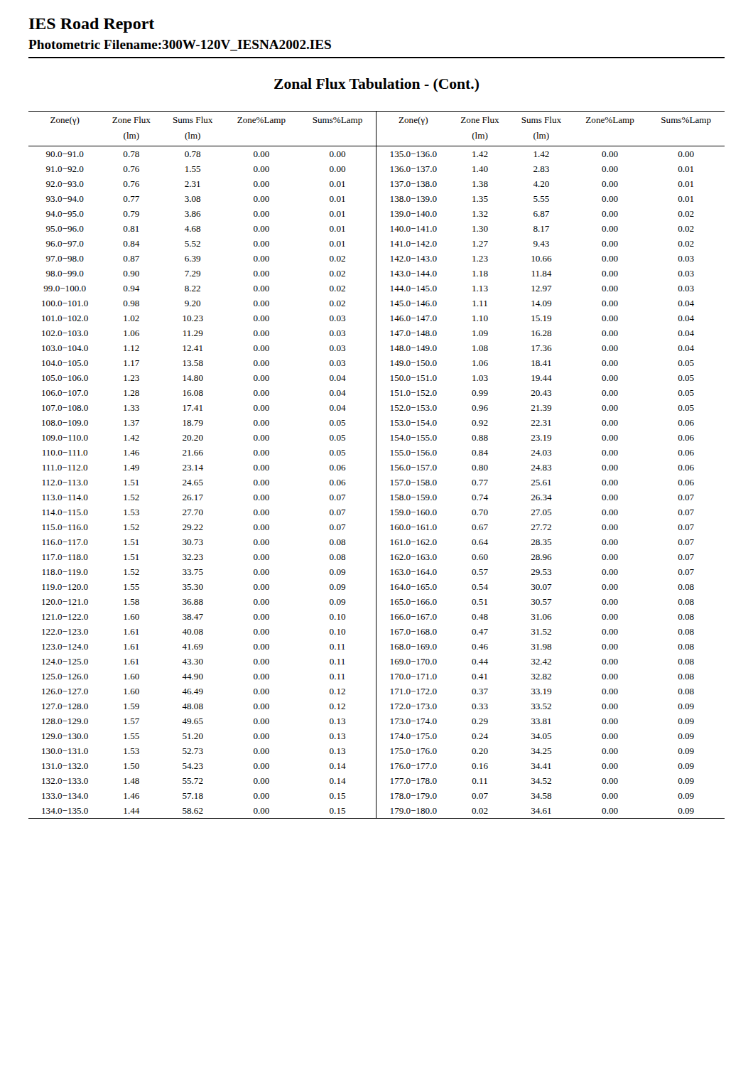IES Road Report
Photometric Filename:300W-120V_IESNA2002.IES
Zonal Flux Tabulation - (Cont.)
| Zone(γ) | Zone Flux | Sums Flux | Zone%Lamp | Sums%Lamp | Zone(γ) | Zone Flux | Sums Flux | Zone%Lamp | Sums%Lamp |
| --- | --- | --- | --- | --- | --- | --- | --- | --- | --- |
| | (lm) | (lm) | | | | (lm) | (lm) | | |
| 90.0−91.0 | 0.78 | 0.78 | 0.00 | 0.00 | 135.0−136.0 | 1.42 | 1.42 | 0.00 | 0.00 |
| 91.0−92.0 | 0.76 | 1.55 | 0.00 | 0.00 | 136.0−137.0 | 1.40 | 2.83 | 0.00 | 0.01 |
| 92.0−93.0 | 0.76 | 2.31 | 0.00 | 0.01 | 137.0−138.0 | 1.38 | 4.20 | 0.00 | 0.01 |
| 93.0−94.0 | 0.77 | 3.08 | 0.00 | 0.01 | 138.0−139.0 | 1.35 | 5.55 | 0.00 | 0.01 |
| 94.0−95.0 | 0.79 | 3.86 | 0.00 | 0.01 | 139.0−140.0 | 1.32 | 6.87 | 0.00 | 0.02 |
| 95.0−96.0 | 0.81 | 4.68 | 0.00 | 0.01 | 140.0−141.0 | 1.30 | 8.17 | 0.00 | 0.02 |
| 96.0−97.0 | 0.84 | 5.52 | 0.00 | 0.01 | 141.0−142.0 | 1.27 | 9.43 | 0.00 | 0.02 |
| 97.0−98.0 | 0.87 | 6.39 | 0.00 | 0.02 | 142.0−143.0 | 1.23 | 10.66 | 0.00 | 0.03 |
| 98.0−99.0 | 0.90 | 7.29 | 0.00 | 0.02 | 143.0−144.0 | 1.18 | 11.84 | 0.00 | 0.03 |
| 99.0−100.0 | 0.94 | 8.22 | 0.00 | 0.02 | 144.0−145.0 | 1.13 | 12.97 | 0.00 | 0.03 |
| 100.0−101.0 | 0.98 | 9.20 | 0.00 | 0.02 | 145.0−146.0 | 1.11 | 14.09 | 0.00 | 0.04 |
| 101.0−102.0 | 1.02 | 10.23 | 0.00 | 0.03 | 146.0−147.0 | 1.10 | 15.19 | 0.00 | 0.04 |
| 102.0−103.0 | 1.06 | 11.29 | 0.00 | 0.03 | 147.0−148.0 | 1.09 | 16.28 | 0.00 | 0.04 |
| 103.0−104.0 | 1.12 | 12.41 | 0.00 | 0.03 | 148.0−149.0 | 1.08 | 17.36 | 0.00 | 0.04 |
| 104.0−105.0 | 1.17 | 13.58 | 0.00 | 0.03 | 149.0−150.0 | 1.06 | 18.41 | 0.00 | 0.05 |
| 105.0−106.0 | 1.23 | 14.80 | 0.00 | 0.04 | 150.0−151.0 | 1.03 | 19.44 | 0.00 | 0.05 |
| 106.0−107.0 | 1.28 | 16.08 | 0.00 | 0.04 | 151.0−152.0 | 0.99 | 20.43 | 0.00 | 0.05 |
| 107.0−108.0 | 1.33 | 17.41 | 0.00 | 0.04 | 152.0−153.0 | 0.96 | 21.39 | 0.00 | 0.05 |
| 108.0−109.0 | 1.37 | 18.79 | 0.00 | 0.05 | 153.0−154.0 | 0.92 | 22.31 | 0.00 | 0.06 |
| 109.0−110.0 | 1.42 | 20.20 | 0.00 | 0.05 | 154.0−155.0 | 0.88 | 23.19 | 0.00 | 0.06 |
| 110.0−111.0 | 1.46 | 21.66 | 0.00 | 0.05 | 155.0−156.0 | 0.84 | 24.03 | 0.00 | 0.06 |
| 111.0−112.0 | 1.49 | 23.14 | 0.00 | 0.06 | 156.0−157.0 | 0.80 | 24.83 | 0.00 | 0.06 |
| 112.0−113.0 | 1.51 | 24.65 | 0.00 | 0.06 | 157.0−158.0 | 0.77 | 25.61 | 0.00 | 0.06 |
| 113.0−114.0 | 1.52 | 26.17 | 0.00 | 0.07 | 158.0−159.0 | 0.74 | 26.34 | 0.00 | 0.07 |
| 114.0−115.0 | 1.53 | 27.70 | 0.00 | 0.07 | 159.0−160.0 | 0.70 | 27.05 | 0.00 | 0.07 |
| 115.0−116.0 | 1.52 | 29.22 | 0.00 | 0.07 | 160.0−161.0 | 0.67 | 27.72 | 0.00 | 0.07 |
| 116.0−117.0 | 1.51 | 30.73 | 0.00 | 0.08 | 161.0−162.0 | 0.64 | 28.35 | 0.00 | 0.07 |
| 117.0−118.0 | 1.51 | 32.23 | 0.00 | 0.08 | 162.0−163.0 | 0.60 | 28.96 | 0.00 | 0.07 |
| 118.0−119.0 | 1.52 | 33.75 | 0.00 | 0.09 | 163.0−164.0 | 0.57 | 29.53 | 0.00 | 0.07 |
| 119.0−120.0 | 1.55 | 35.30 | 0.00 | 0.09 | 164.0−165.0 | 0.54 | 30.07 | 0.00 | 0.08 |
| 120.0−121.0 | 1.58 | 36.88 | 0.00 | 0.09 | 165.0−166.0 | 0.51 | 30.57 | 0.00 | 0.08 |
| 121.0−122.0 | 1.60 | 38.47 | 0.00 | 0.10 | 166.0−167.0 | 0.48 | 31.06 | 0.00 | 0.08 |
| 122.0−123.0 | 1.61 | 40.08 | 0.00 | 0.10 | 167.0−168.0 | 0.47 | 31.52 | 0.00 | 0.08 |
| 123.0−124.0 | 1.61 | 41.69 | 0.00 | 0.11 | 168.0−169.0 | 0.46 | 31.98 | 0.00 | 0.08 |
| 124.0−125.0 | 1.61 | 43.30 | 0.00 | 0.11 | 169.0−170.0 | 0.44 | 32.42 | 0.00 | 0.08 |
| 125.0−126.0 | 1.60 | 44.90 | 0.00 | 0.11 | 170.0−171.0 | 0.41 | 32.82 | 0.00 | 0.08 |
| 126.0−127.0 | 1.60 | 46.49 | 0.00 | 0.12 | 171.0−172.0 | 0.37 | 33.19 | 0.00 | 0.08 |
| 127.0−128.0 | 1.59 | 48.08 | 0.00 | 0.12 | 172.0−173.0 | 0.33 | 33.52 | 0.00 | 0.09 |
| 128.0−129.0 | 1.57 | 49.65 | 0.00 | 0.13 | 173.0−174.0 | 0.29 | 33.81 | 0.00 | 0.09 |
| 129.0−130.0 | 1.55 | 51.20 | 0.00 | 0.13 | 174.0−175.0 | 0.24 | 34.05 | 0.00 | 0.09 |
| 130.0−131.0 | 1.53 | 52.73 | 0.00 | 0.13 | 175.0−176.0 | 0.20 | 34.25 | 0.00 | 0.09 |
| 131.0−132.0 | 1.50 | 54.23 | 0.00 | 0.14 | 176.0−177.0 | 0.16 | 34.41 | 0.00 | 0.09 |
| 132.0−133.0 | 1.48 | 55.72 | 0.00 | 0.14 | 177.0−178.0 | 0.11 | 34.52 | 0.00 | 0.09 |
| 133.0−134.0 | 1.46 | 57.18 | 0.00 | 0.15 | 178.0−179.0 | 0.07 | 34.58 | 0.00 | 0.09 |
| 134.0−135.0 | 1.44 | 58.62 | 0.00 | 0.15 | 179.0−180.0 | 0.02 | 34.61 | 0.00 | 0.09 |